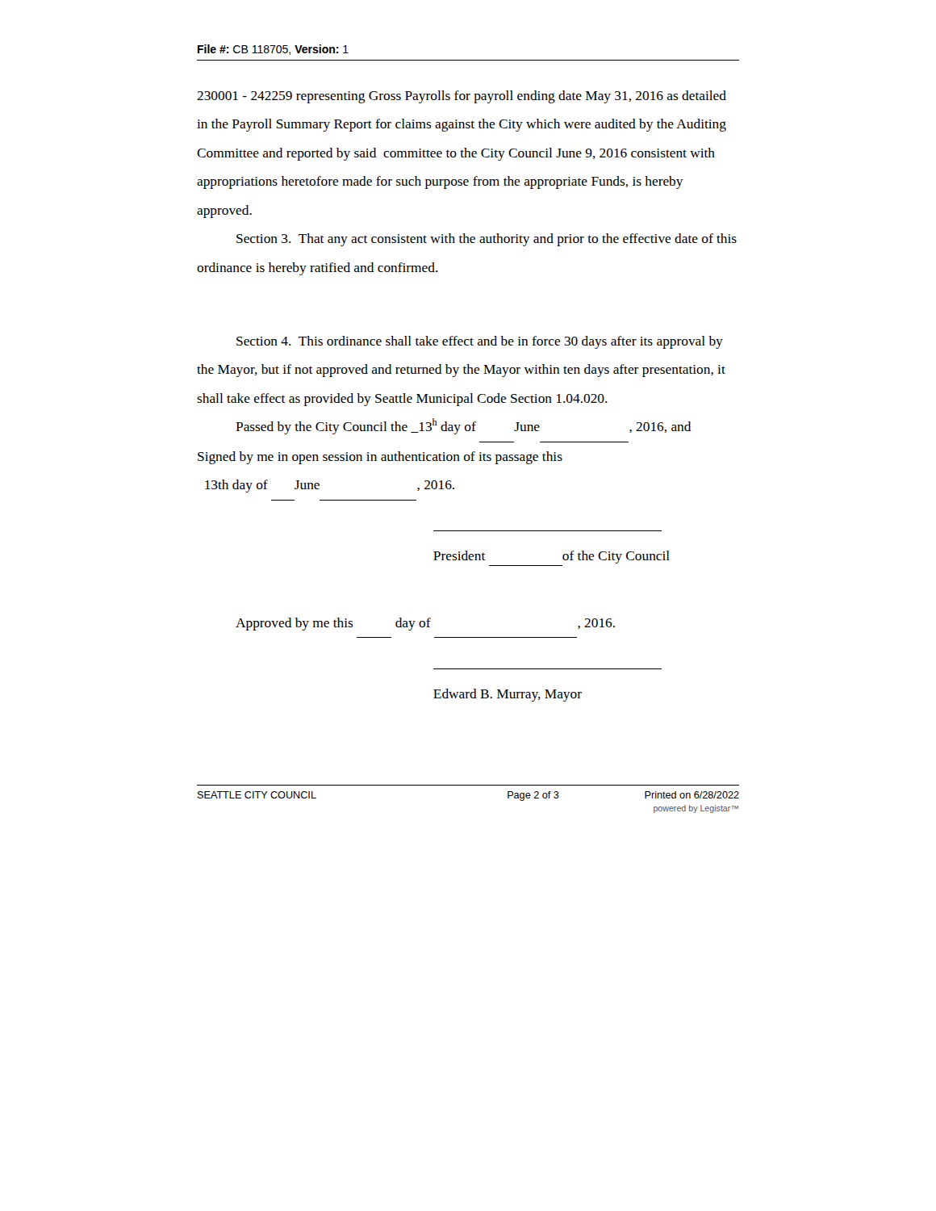File #: CB 118705, Version: 1
230001 - 242259 representing Gross Payrolls for payroll ending date May 31, 2016 as detailed in the Payroll Summary Report for claims against the City which were audited by the Auditing Committee and reported by said committee to the City Council June 9, 2016 consistent with appropriations heretofore made for such purpose from the appropriate Funds, is hereby approved.
Section 3. That any act consistent with the authority and prior to the effective date of this ordinance is hereby ratified and confirmed.
Section 4. This ordinance shall take effect and be in force 30 days after its approval by the Mayor, but if not approved and returned by the Mayor within ten days after presentation, it shall take effect as provided by Seattle Municipal Code Section 1.04.020.
Passed by the City Council the _13h day of June , 2016, and
Signed by me in open session in authentication of its passage this
13th day of June , 2016.
President of the City Council
Approved by me this day of , 2016.
Edward B. Murray, Mayor
SEATTLE CITY COUNCIL
Page 2 of 3
Printed on 6/28/2022
powered by Legistar™